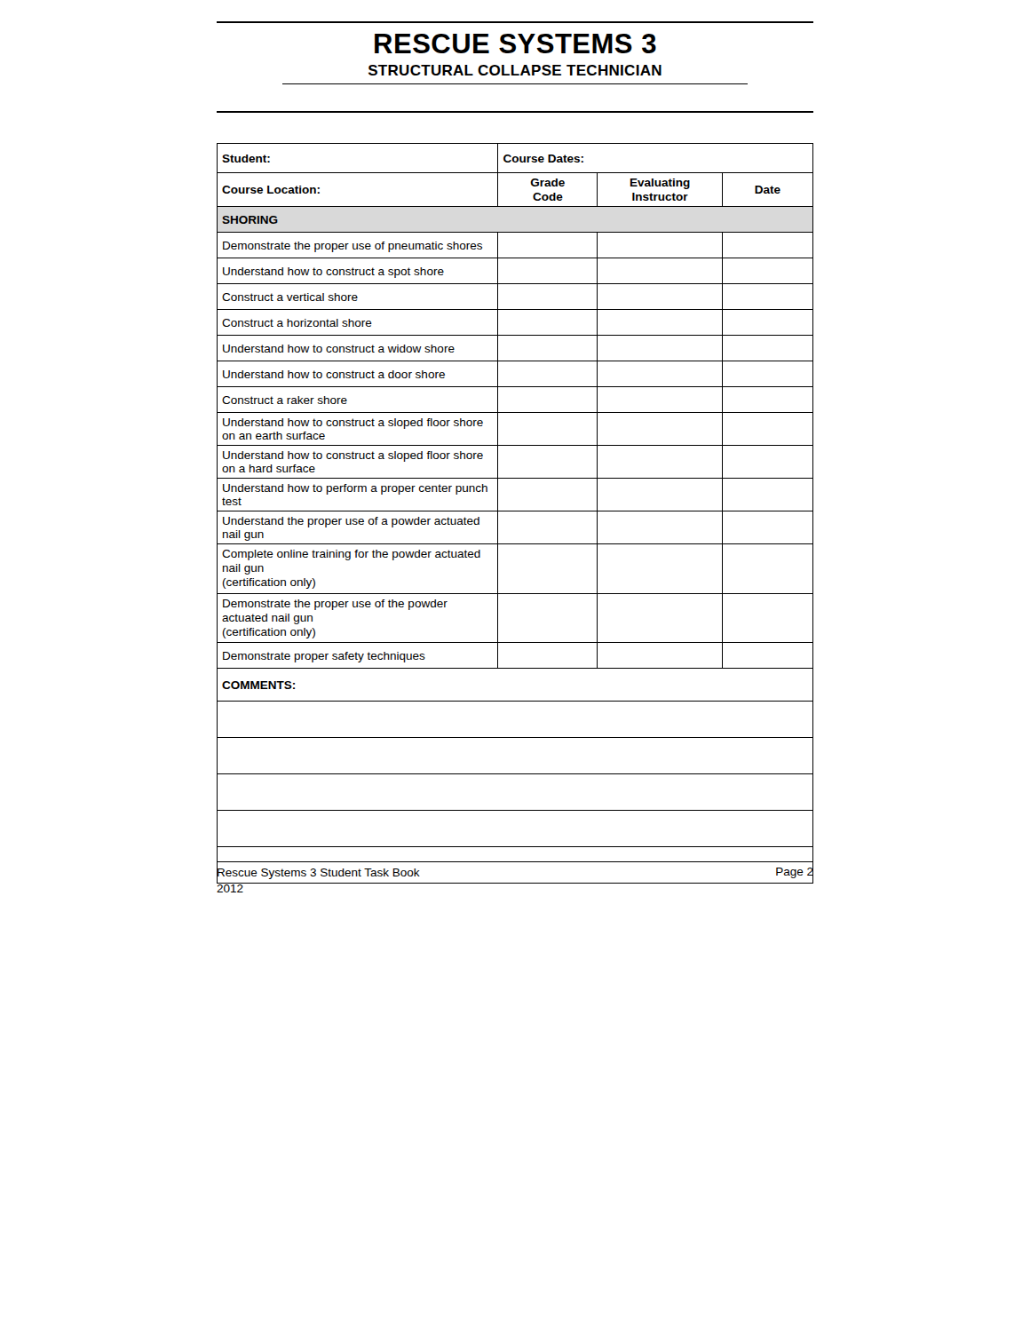RESCUE SYSTEMS 3
STRUCTURAL COLLAPSE TECHNICIAN
| Student: | Course Dates: |
| Course Location: | Grade Code | Evaluating Instructor | Date |
| SHORING |
| Demonstrate the proper use of pneumatic shores | | | |
| Understand how to construct a spot shore | | | |
| Construct a vertical shore | | | |
| Construct a horizontal shore | | | |
| Understand how to construct a widow shore | | | |
| Understand how to construct a door shore | | | |
| Construct a raker shore | | | |
| Understand how to construct a sloped floor shore on an earth surface | | | |
| Understand how to construct a sloped floor shore on a hard surface | | | |
| Understand how to perform a proper center punch test | | | |
| Understand the proper use of a powder actuated nail gun | | | |
| Complete online training for the powder actuated nail gun (certification only) | | | |
| Demonstrate the proper use of the powder actuated nail gun (certification only) | | | |
| Demonstrate proper safety techniques | | | |
| COMMENTS: |
Rescue Systems 3 Student Task Book
2012
Page 2